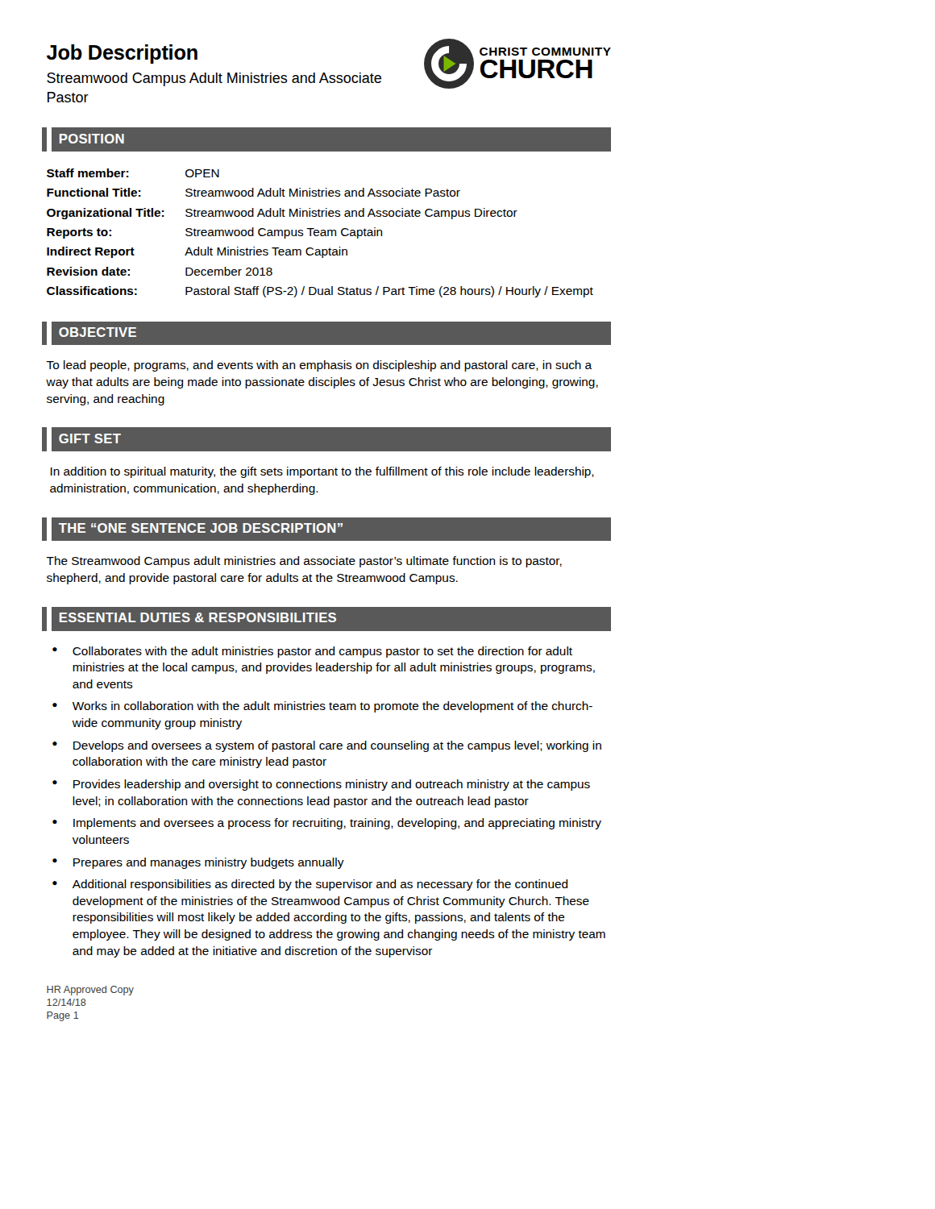Job Description
Streamwood Campus Adult Ministries and Associate Pastor
CHRIST COMMUNITY
CHURCH
POSITION
| Staff member: | OPEN |
| Functional Title: | Streamwood Adult Ministries and Associate Pastor |
| Organizational Title: | Streamwood Adult Ministries and Associate Campus Director |
| Reports to: | Streamwood Campus Team Captain |
| Indirect Report | Adult Ministries Team Captain |
| Revision date: | December 2018 |
| Classifications: | Pastoral Staff (PS-2) / Dual Status / Part Time (28 hours) / Hourly / Exempt |
OBJECTIVE
To lead people, programs, and events with an emphasis on discipleship and pastoral care, in such a way that adults are being made into passionate disciples of Jesus Christ who are belonging, growing, serving, and reaching
GIFT SET
In addition to spiritual maturity, the gift sets important to the fulfillment of this role include leadership, administration, communication, and shepherding.
THE “ONE SENTENCE JOB DESCRIPTION”
The Streamwood Campus adult ministries and associate pastor’s ultimate function is to pastor, shepherd, and provide pastoral care for adults at the Streamwood Campus.
ESSENTIAL DUTIES & RESPONSIBILITIES
Collaborates with the adult ministries pastor and campus pastor to set the direction for adult ministries at the local campus, and provides leadership for all adult ministries groups, programs, and events
Works in collaboration with the adult ministries team to promote the development of the church-wide community group ministry
Develops and oversees a system of pastoral care and counseling at the campus level; working in collaboration with the care ministry lead pastor
Provides leadership and oversight to connections ministry and outreach ministry at the campus level; in collaboration with the connections lead pastor and the outreach lead pastor
Implements and oversees a process for recruiting, training, developing, and appreciating ministry volunteers
Prepares and manages ministry budgets annually
Additional responsibilities as directed by the supervisor and as necessary for the continued development of the ministries of the Streamwood Campus of Christ Community Church. These responsibilities will most likely be added according to the gifts, passions, and talents of the employee. They will be designed to address the growing and changing needs of the ministry team and may be added at the initiative and discretion of the supervisor
HR Approved Copy
12/14/18
Page 1